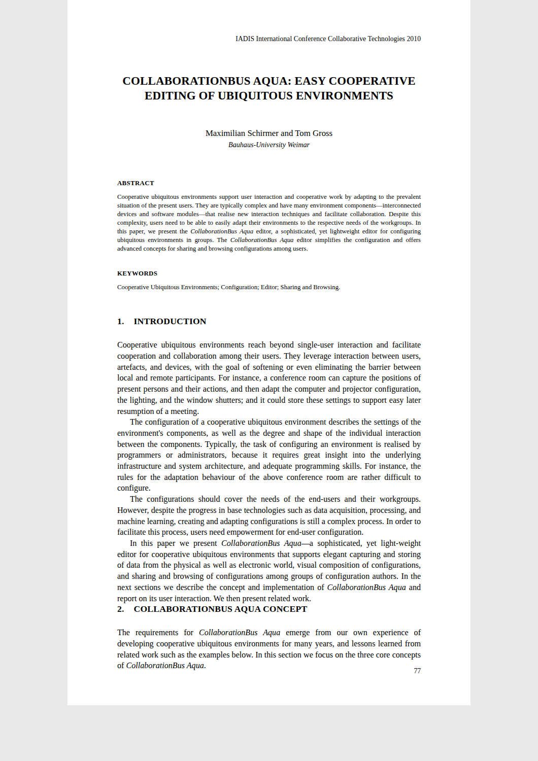IADIS International Conference Collaborative Technologies 2010
COLLABORATIONBUS AQUA: EASY COOPERATIVE
EDITING OF UBIQUITOUS ENVIRONMENTS
Maximilian Schirmer and Tom Gross
Bauhaus-University Weimar
ABSTRACT
Cooperative ubiquitous environments support user interaction and cooperative work by adapting to the prevalent situation of the present users. They are typically complex and have many environment components—interconnected devices and software modules—that realise new interaction techniques and facilitate collaboration. Despite this complexity, users need to be able to easily adapt their environments to the respective needs of the workgroups. In this paper, we present the CollaborationBus Aqua editor, a sophisticated, yet lightweight editor for configuring ubiquitous environments in groups. The CollaborationBus Aqua editor simplifies the configuration and offers advanced concepts for sharing and browsing configurations among users.
KEYWORDS
Cooperative Ubiquitous Environments; Configuration; Editor; Sharing and Browsing.
1. INTRODUCTION
Cooperative ubiquitous environments reach beyond single-user interaction and facilitate cooperation and collaboration among their users. They leverage interaction between users, artefacts, and devices, with the goal of softening or even eliminating the barrier between local and remote participants. For instance, a conference room can capture the positions of present persons and their actions, and then adapt the computer and projector configuration, the lighting, and the window shutters; and it could store these settings to support easy later resumption of a meeting.
The configuration of a cooperative ubiquitous environment describes the settings of the environment's components, as well as the degree and shape of the individual interaction between the components. Typically, the task of configuring an environment is realised by programmers or administrators, because it requires great insight into the underlying infrastructure and system architecture, and adequate programming skills. For instance, the rules for the adaptation behaviour of the above conference room are rather difficult to configure.
The configurations should cover the needs of the end-users and their workgroups. However, despite the progress in base technologies such as data acquisition, processing, and machine learning, creating and adapting configurations is still a complex process. In order to facilitate this process, users need empowerment for end-user configuration.
In this paper we present CollaborationBus Aqua—a sophisticated, yet light-weight editor for cooperative ubiquitous environments that supports elegant capturing and storing of data from the physical as well as electronic world, visual composition of configurations, and sharing and browsing of configurations among groups of configuration authors. In the next sections we describe the concept and implementation of CollaborationBus Aqua and report on its user interaction. We then present related work.
2. COLLABORATIONBUS AQUA CONCEPT
The requirements for CollaborationBus Aqua emerge from our own experience of developing cooperative ubiquitous environments for many years, and lessons learned from related work such as the examples below. In this section we focus on the three core concepts of CollaborationBus Aqua.
77